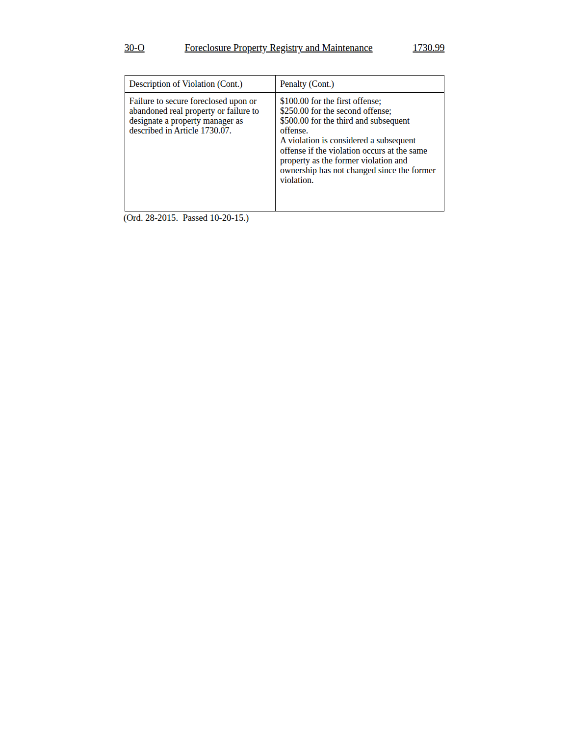30-O Foreclosure Property Registry and Maintenance 1730.99
| Description of Violation (Cont.) | Penalty (Cont.) |
| Failure to secure foreclosed upon or abandoned real property or failure to designate a property manager as described in Article 1730.07. | $100.00 for the first offense; $250.00 for the second offense; $500.00 for the third and subsequent offense. A violation is considered a subsequent offense if the violation occurs at the same property as the former violation and ownership has not changed since the former violation. |
(Ord. 28-2015. Passed 10-20-15.)